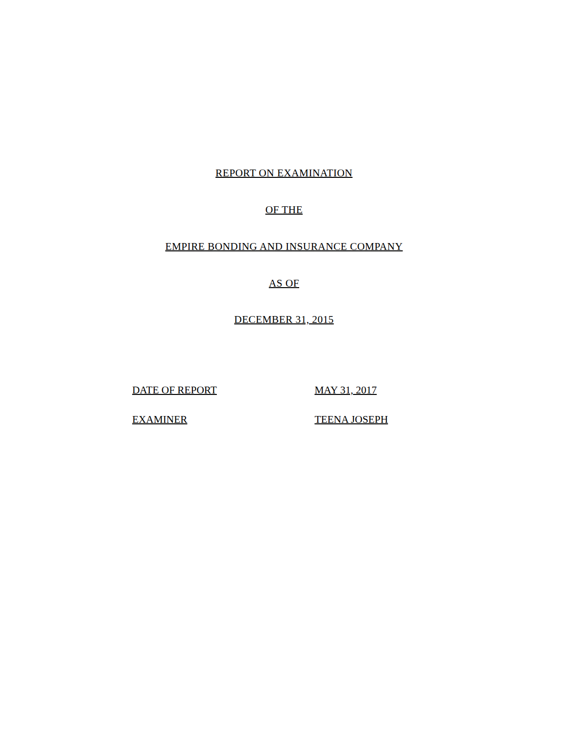REPORT ON EXAMINATION
OF THE
EMPIRE BONDING AND INSURANCE COMPANY
AS OF
DECEMBER 31, 2015
DATE OF REPORT
MAY 31, 2017
EXAMINER
TEENA JOSEPH